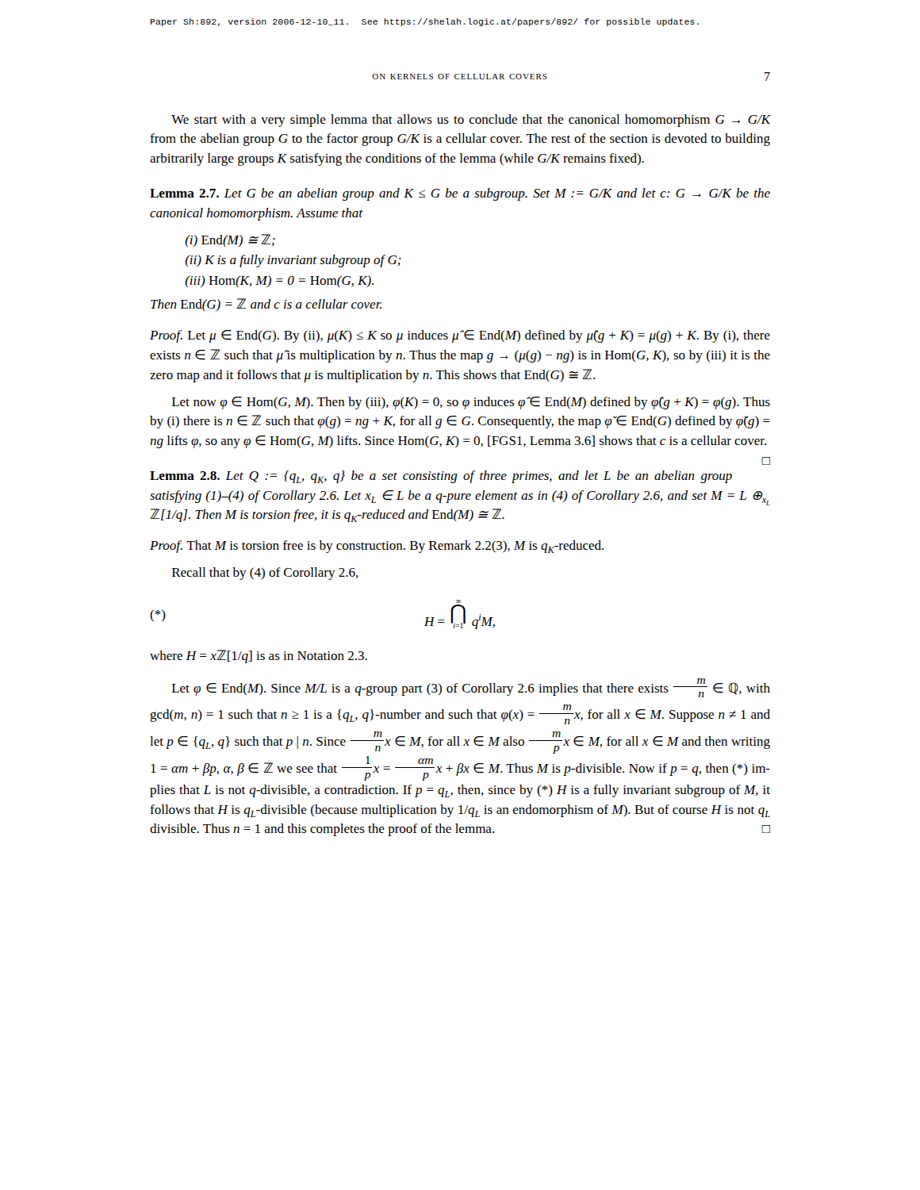Paper Sh:892, version 2006-12-10_11. See https://shelah.logic.at/papers/892/ for possible updates.
on kernels of cellular covers 7
We start with a very simple lemma that allows us to conclude that the canonical homomorphism G → G/K from the abelian group G to the factor group G/K is a cellular cover. The rest of the section is devoted to building arbitrarily large groups K satisfying the conditions of the lemma (while G/K remains fixed).
Lemma 2.7. Let G be an abelian group and K ≤ G be a subgroup. Set M := G/K and let c: G → G/K be the canonical homomorphism. Assume that
(i) End(M) ≅ ℤ;
(ii) K is a fully invariant subgroup of G;
(iii) Hom(K, M) = 0 = Hom(G, K).
Then End(G) = ℤ and c is a cellular cover.
Proof. Let μ ∈ End(G). By (ii), μ(K) ≤ K so μ induces μ̂ ∈ End(M) defined by μ̂(g + K) = μ(g) + K. By (i), there exists n ∈ ℤ such that μ̂ is multiplication by n. Thus the map g → (μ(g) − ng) is in Hom(G, K), so by (iii) it is the zero map and it follows that μ is multiplication by n. This shows that End(G) ≅ ℤ.
Let now φ ∈ Hom(G, M). Then by (iii), φ(K) = 0, so φ induces φ̂ ∈ End(M) defined by φ̂(g + K) = φ(g). Thus by (i) there is n ∈ ℤ such that φ(g) = ng + K, for all g ∈ G. Consequently, the map φ̌ ∈ End(G) defined by φ̌(g) = ng lifts φ, so any φ ∈ Hom(G, M) lifts. Since Hom(G, K) = 0, [FGS1, Lemma 3.6] shows that c is a cellular cover.□
Lemma 2.8. Let Q := {qL, qK, q} be a set consisting of three primes, and let L be an abelian group satisfying (1)–(4) of Corollary 2.6. Let xL ∈ L be a q-pure element as in (4) of Corollary 2.6, and set M = L ⊕xL ℤ[1/q]. Then M is torsion free, it is qK-reduced and End(M) ≅ ℤ.
Proof. That M is torsion free is by construction. By Remark 2.2(3), M is qK-reduced.
Recall that by (4) of Corollary 2.6,
(*) H = ∞ ⋂ i=1 qiM,
where H = xℤ[1/q] is as in Notation 2.3.
Let φ ∈ End(M). Since M/L is a q-group part (3) of Corollary 2.6 implies that there exists mn ∈ ℚ, with gcd(m, n) = 1 such that n ≥ 1 is a {qL, q}-number and such that φ(x) = mn x, for all x ∈ M. Suppose n ≠ 1 and let p ∈ {qL, q} such that p | n. Since mn x ∈ M, for all x ∈ M also mp x ∈ M, for all x ∈ M and then writing 1 = αm + βp, α, β ∈ ℤ we see that 1 p x = αm p x + βx ∈ M. Thus M is p-divisible. Now if p = q, then (*) implies that L is not q-divisible, a contradiction. If p = qL, then, since by (*) H is a fully invariant subgroup of M, it follows that H is qL-divisible (because multiplication by 1/qL is an endomorphism of M). But of course H is not qL divisible. Thus n = 1 and this completes the proof of the lemma.□